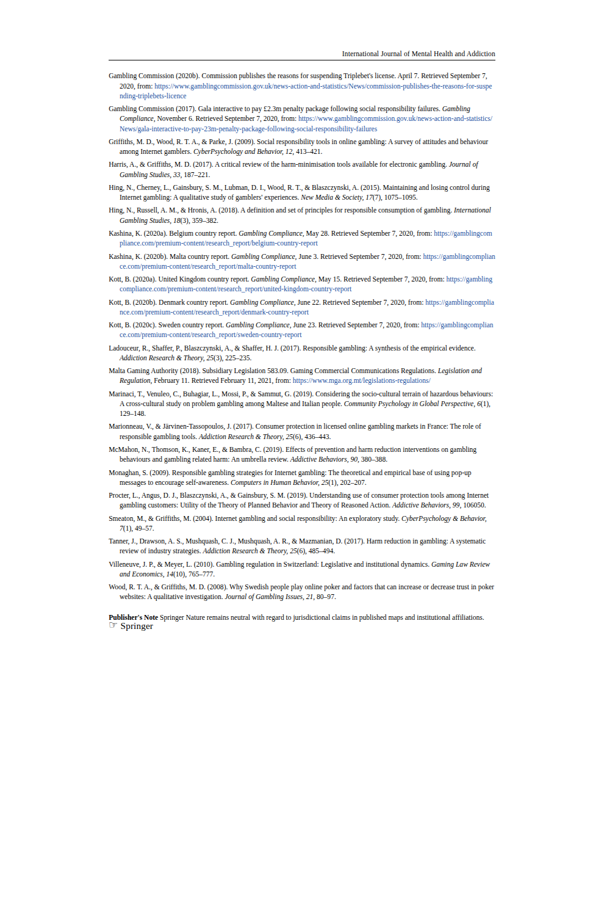International Journal of Mental Health and Addiction
Gambling Commission (2020b). Commission publishes the reasons for suspending Triplebet's license. April 7. Retrieved September 7, 2020, from: https://www.gamblingcommission.gov.uk/news-action-and-statistics/News/commission-publishes-the-reasons-for-suspending-triplebets-licence
Gambling Commission (2017). Gala interactive to pay £2.3m penalty package following social responsibility failures. Gambling Compliance, November 6. Retrieved September 7, 2020, from: https://www.gamblingcommission.gov.uk/news-action-and-statistics/News/gala-interactive-to-pay-23m-penalty-package-following-social-responsibility-failures
Griffiths, M. D., Wood, R. T. A., & Parke, J. (2009). Social responsibility tools in online gambling: A survey of attitudes and behaviour among Internet gamblers. CyberPsychology and Behavior, 12, 413–421.
Harris, A., & Griffiths, M. D. (2017). A critical review of the harm-minimisation tools available for electronic gambling. Journal of Gambling Studies, 33, 187–221.
Hing, N., Cherney, L., Gainsbury, S. M., Lubman, D. I., Wood, R. T., & Blaszczynski, A. (2015). Maintaining and losing control during Internet gambling: A qualitative study of gamblers' experiences. New Media & Society, 17(7), 1075–1095.
Hing, N., Russell, A. M., & Hronis, A. (2018). A definition and set of principles for responsible consumption of gambling. International Gambling Studies, 18(3), 359–382.
Kashina, K. (2020a). Belgium country report. Gambling Compliance, May 28. Retrieved September 7, 2020, from: https://gamblingcompliance.com/premium-content/research_report/belgium-country-report
Kashina, K. (2020b). Malta country report. Gambling Compliance, June 3. Retrieved September 7, 2020, from: https://gamblingcompliance.com/premium-content/research_report/malta-country-report
Kott, B. (2020a). United Kingdom country report. Gambling Compliance, May 15. Retrieved September 7, 2020, from: https://gamblingcompliance.com/premium-content/research_report/united-kingdom-country-report
Kott, B. (2020b). Denmark country report. Gambling Compliance, June 22. Retrieved September 7, 2020, from: https://gamblingcompliance.com/premium-content/research_report/denmark-country-report
Kott, B. (2020c). Sweden country report. Gambling Compliance, June 23. Retrieved September 7, 2020, from: https://gamblingcompliance.com/premium-content/research_report/sweden-country-report
Ladouceur, R., Shaffer, P., Blaszczynski, A., & Shaffer, H. J. (2017). Responsible gambling: A synthesis of the empirical evidence. Addiction Research & Theory, 25(3), 225–235.
Malta Gaming Authority (2018). Subsidiary Legislation 583.09. Gaming Commercial Communications Regulations. Legislation and Regulation, February 11. Retrieved February 11, 2021, from: https://www.mga.org.mt/legislations-regulations/
Marinaci, T., Venuleo, C., Buhagiar, L., Mossi, P., & Sammut, G. (2019). Considering the socio-cultural terrain of hazardous behaviours: A cross-cultural study on problem gambling among Maltese and Italian people. Community Psychology in Global Perspective, 6(1), 129–148.
Marionneau, V., & Järvinen-Tassopoulos, J. (2017). Consumer protection in licensed online gambling markets in France: The role of responsible gambling tools. Addiction Research & Theory, 25(6), 436–443.
McMahon, N., Thomson, K., Kaner, E., & Bambra, C. (2019). Effects of prevention and harm reduction interventions on gambling behaviours and gambling related harm: An umbrella review. Addictive Behaviors, 90, 380–388.
Monaghan, S. (2009). Responsible gambling strategies for Internet gambling: The theoretical and empirical base of using pop-up messages to encourage self-awareness. Computers in Human Behavior, 25(1), 202–207.
Procter, L., Angus, D. J., Blaszczynski, A., & Gainsbury, S. M. (2019). Understanding use of consumer protection tools among Internet gambling customers: Utility of the Theory of Planned Behavior and Theory of Reasoned Action. Addictive Behaviors, 99, 106050.
Smeaton, M., & Griffiths, M. (2004). Internet gambling and social responsibility: An exploratory study. CyberPsychology & Behavior, 7(1), 49–57.
Tanner, J., Drawson, A. S., Mushquash, C. J., Mushquash, A. R., & Mazmanian, D. (2017). Harm reduction in gambling: A systematic review of industry strategies. Addiction Research & Theory, 25(6), 485–494.
Villeneuve, J. P., & Meyer, L. (2010). Gambling regulation in Switzerland: Legislative and institutional dynamics. Gaming Law Review and Economics, 14(10), 765–777.
Wood, R. T. A., & Griffiths, M. D. (2008). Why Swedish people play online poker and factors that can increase or decrease trust in poker websites: A qualitative investigation. Journal of Gambling Issues, 21, 80–97.
Publisher's Note Springer Nature remains neutral with regard to jurisdictional claims in published maps and institutional affiliations.
☞ Springer